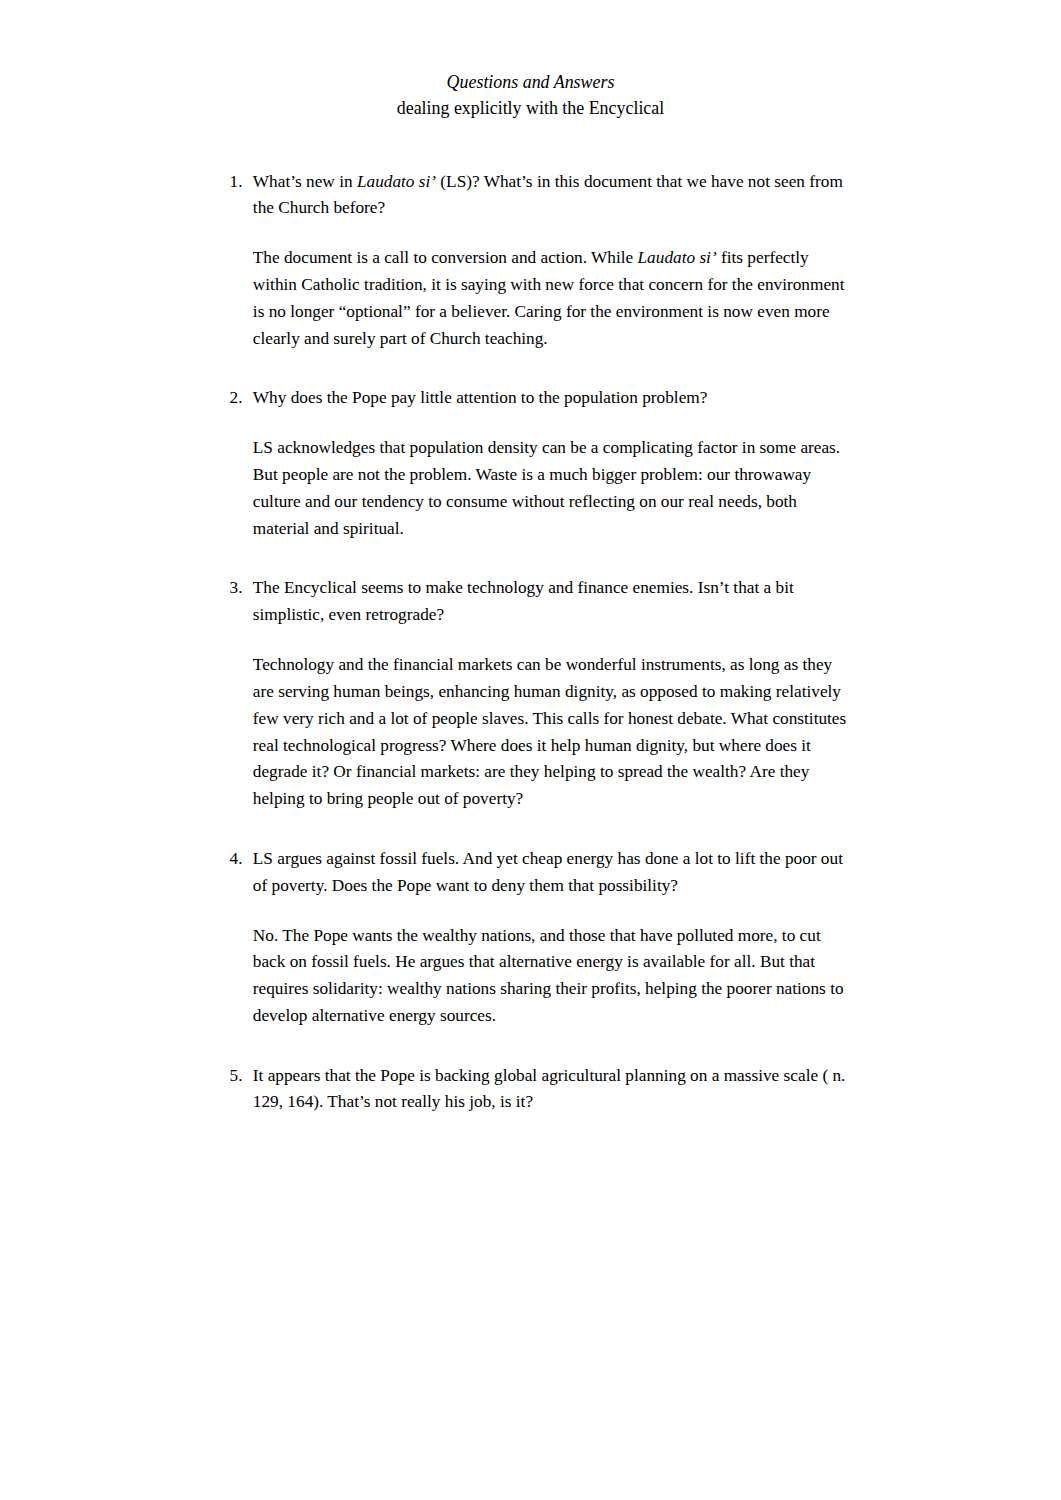Questions and Answers
dealing explicitly with the Encyclical
What’s new in Laudato si’ (LS)? What’s in this document that we have not seen from the Church before?
The document is a call to conversion and action. While Laudato si’ fits perfectly within Catholic tradition, it is saying with new force that concern for the environment is no longer “optional” for a believer. Caring for the environment is now even more clearly and surely part of Church teaching.
Why does the Pope pay little attention to the population problem?
LS acknowledges that population density can be a complicating factor in some areas. But people are not the problem. Waste is a much bigger problem: our throwaway culture and our tendency to consume without reflecting on our real needs, both material and spiritual.
The Encyclical seems to make technology and finance enemies. Isn’t that a bit simplistic, even retrograde?
Technology and the financial markets can be wonderful instruments, as long as they are serving human beings, enhancing human dignity, as opposed to making relatively few very rich and a lot of people slaves. This calls for honest debate. What constitutes real technological progress? Where does it help human dignity, but where does it degrade it? Or financial markets: are they helping to spread the wealth? Are they helping to bring people out of poverty?
LS argues against fossil fuels. And yet cheap energy has done a lot to lift the poor out of poverty. Does the Pope want to deny them that possibility?
No. The Pope wants the wealthy nations, and those that have polluted more, to cut back on fossil fuels. He argues that alternative energy is available for all. But that requires solidarity: wealthy nations sharing their profits, helping the poorer nations to develop alternative energy sources.
It appears that the Pope is backing global agricultural planning on a massive scale ( n. 129, 164). That’s not really his job, is it?